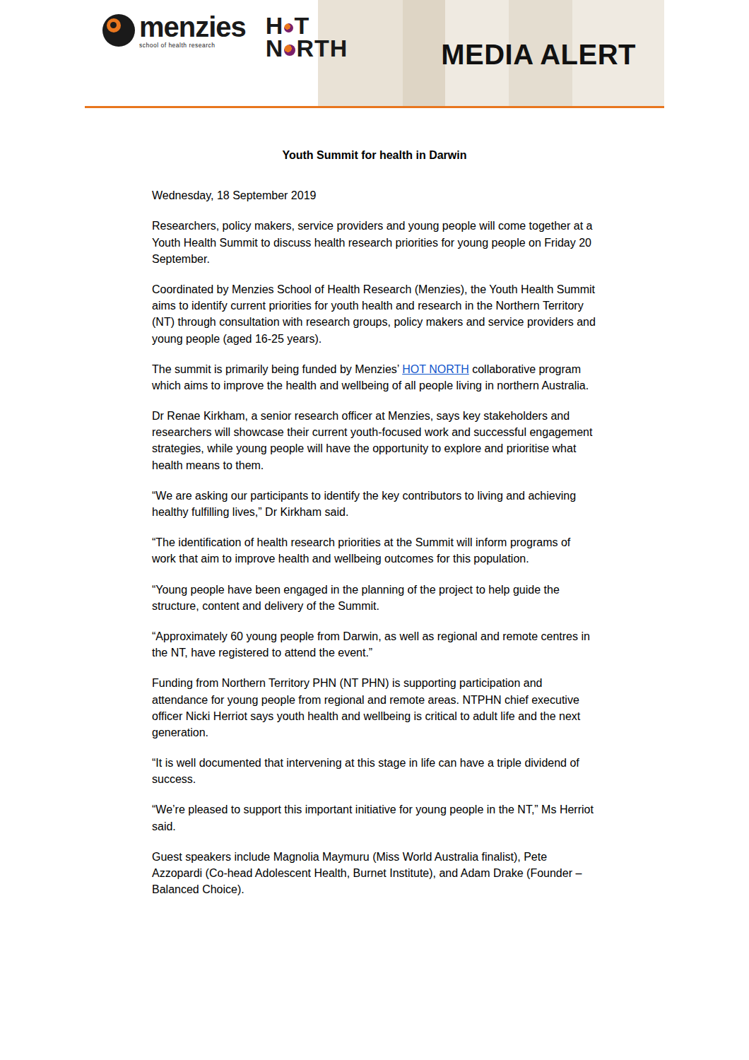menzies school of health research
H T
N RTH
MEDIA ALERT
Youth Summit for health in Darwin
Wednesday, 18 September 2019
Researchers, policy makers, service providers and young people will come together at a Youth Health Summit to discuss health research priorities for young people on Friday 20 September.
Coordinated by Menzies School of Health Research (Menzies), the Youth Health Summit aims to identify current priorities for youth health and research in the Northern Territory (NT) through consultation with research groups, policy makers and service providers and young people (aged 16-25 years).
The summit is primarily being funded by Menzies’ HOT NORTH collaborative program which aims to improve the health and wellbeing of all people living in northern Australia.
Dr Renae Kirkham, a senior research officer at Menzies, says key stakeholders and researchers will showcase their current youth-focused work and successful engagement strategies, while young people will have the opportunity to explore and prioritise what health means to them.
“We are asking our participants to identify the key contributors to living and achieving healthy fulfilling lives,” Dr Kirkham said.
“The identification of health research priorities at the Summit will inform programs of work that aim to improve health and wellbeing outcomes for this population.
“Young people have been engaged in the planning of the project to help guide the structure, content and delivery of the Summit.
“Approximately 60 young people from Darwin, as well as regional and remote centres in the NT, have registered to attend the event.”
Funding from Northern Territory PHN (NT PHN) is supporting participation and attendance for young people from regional and remote areas. NTPHN chief executive officer Nicki Herriot says youth health and wellbeing is critical to adult life and the next generation.
“It is well documented that intervening at this stage in life can have a triple dividend of success.
“We’re pleased to support this important initiative for young people in the NT,” Ms Herriot said.
Guest speakers include Magnolia Maymuru (Miss World Australia finalist), Pete Azzopardi (Co-head Adolescent Health, Burnet Institute), and Adam Drake (Founder – Balanced Choice).